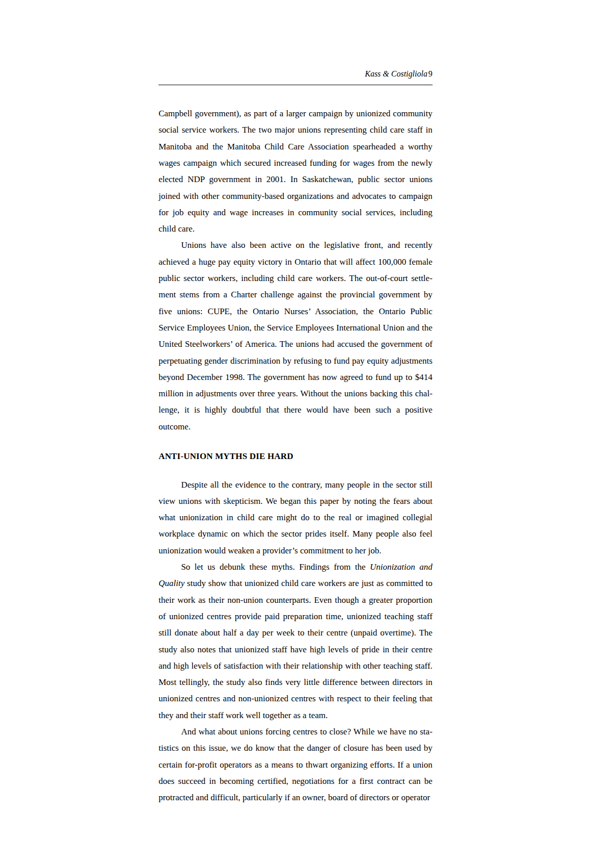Kass & Costigliola 9
Campbell government), as part of a larger campaign by unionized community social service workers. The two major unions representing child care staff in Manitoba and the Manitoba Child Care Association spearheaded a worthy wages campaign which secured increased funding for wages from the newly elected NDP government in 2001. In Saskatchewan, public sector unions joined with other community-based organizations and advocates to campaign for job equity and wage increases in community social services, including child care.
Unions have also been active on the legislative front, and recently achieved a huge pay equity victory in Ontario that will affect 100,000 female public sector workers, including child care workers. The out-of-court settlement stems from a Charter challenge against the provincial government by five unions: CUPE, the Ontario Nurses’ Association, the Ontario Public Service Employees Union, the Service Employees International Union and the United Steelworkers’ of America. The unions had accused the government of perpetuating gender discrimination by refusing to fund pay equity adjustments beyond December 1998. The government has now agreed to fund up to $414 million in adjustments over three years. Without the unions backing this challenge, it is highly doubtful that there would have been such a positive outcome.
ANTI-UNION MYTHS DIE HARD
Despite all the evidence to the contrary, many people in the sector still view unions with skepticism. We began this paper by noting the fears about what unionization in child care might do to the real or imagined collegial workplace dynamic on which the sector prides itself. Many people also feel unionization would weaken a provider’s commitment to her job.
So let us debunk these myths. Findings from the Unionization and Quality study show that unionized child care workers are just as committed to their work as their non-union counterparts. Even though a greater proportion of unionized centres provide paid preparation time, unionized teaching staff still donate about half a day per week to their centre (unpaid overtime). The study also notes that unionized staff have high levels of pride in their centre and high levels of satisfaction with their relationship with other teaching staff. Most tellingly, the study also finds very little difference between directors in unionized centres and non-unionized centres with respect to their feeling that they and their staff work well together as a team.
And what about unions forcing centres to close? While we have no statistics on this issue, we do know that the danger of closure has been used by certain for-profit operators as a means to thwart organizing efforts. If a union does succeed in becoming certified, negotiations for a first contract can be protracted and difficult, particularly if an owner, board of directors or operator